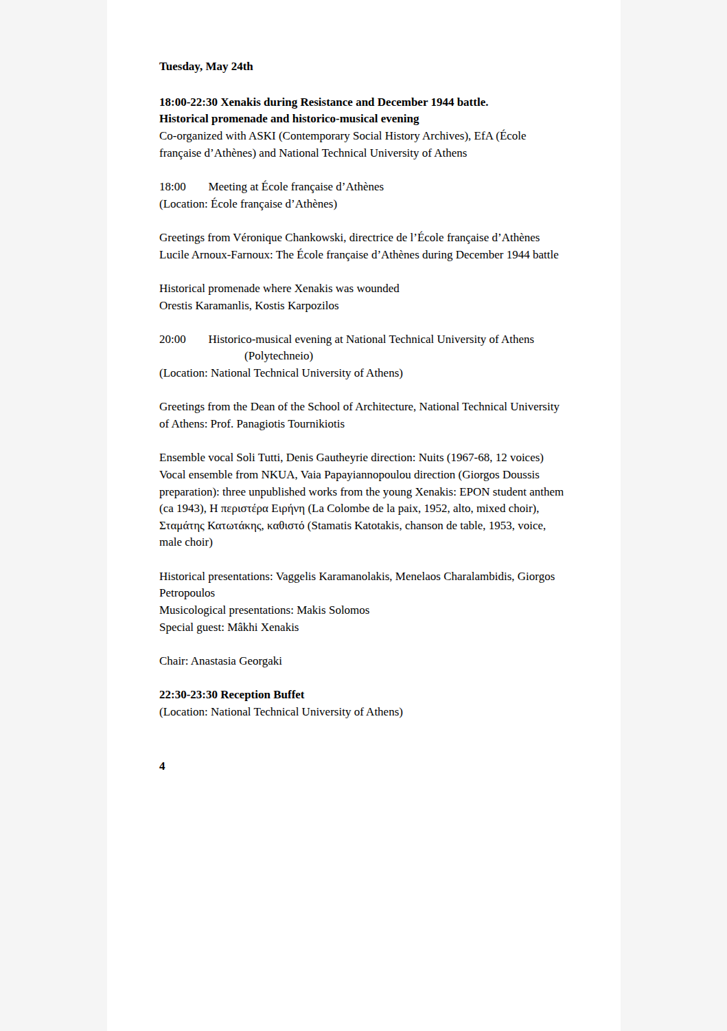Tuesday, May 24th
18:00-22:30 Xenakis during Resistance and December 1944 battle.
Historical promenade and historico-musical evening
Co-organized with ASKI (Contemporary Social History Archives), EfA (École française d’Athènes) and National Technical University of Athens
18:00 Meeting at École française d’Athènes
(Location: École française d’Athènes)
Greetings from Véronique Chankowski, directrice de l’École française d’Athènes
Lucile Arnoux-Farnoux: The École française d’Athènes during December 1944 battle
Historical promenade where Xenakis was wounded
Orestis Karamanlis, Kostis Karpozilos
20:00 Historico-musical evening at National Technical University of Athens(Polytechneio) (Location: National Technical University of Athens)
Greetings from the Dean of the School of Architecture, National Technical University of Athens: Prof. Panagiotis Tournikiotis
Ensemble vocal Soli Tutti, Denis Gautheyrie direction: Nuits (1967-68, 12 voices)
Vocal ensemble from NKUA, Vaia Papayiannopoulou direction (Giorgos Doussis preparation): three unpublished works from the young Xenakis: EPON student anthem (ca 1943), Η περιστέρα Ειρήνη (La Colombe de la paix, 1952, alto, mixed choir), Σταμάτης Κατωτάκης, καθιστό (Stamatis Katotakis, chanson de table, 1953, voice, male choir)
Historical presentations: Vaggelis Karamanolakis, Menelaos Charalambidis, Giorgos Petropoulos
Musicological presentations: Makis Solomos
Special guest: Mâkhi Xenakis
Chair: Anastasia Georgaki
22:30-23:30 Reception Buffet
(Location: National Technical University of Athens)
4